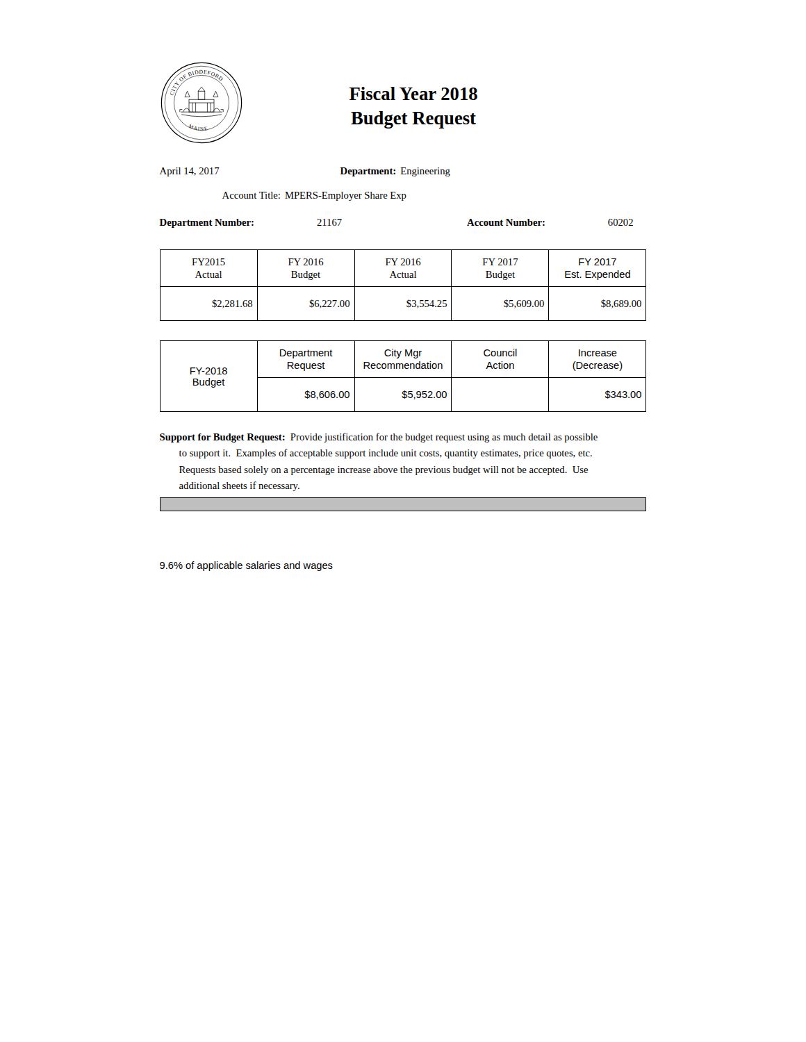CITY OF BIDDEFORD MAINE
Fiscal Year 2018
Budget Request
April 14, 2017
Department: Engineering
Account Title: MPERS-Employer Share Exp
Department Number: 21167 Account Number: 60202
| FY2015 Actual | FY 2016 Budget | FY 2016 Actual | FY 2017 Budget | FY 2017 Est. Expended |
| --- | --- | --- | --- | --- |
| $2,281.68 | $6,227.00 | $3,554.25 | $5,609.00 | $8,689.00 |
| FY-2018 Budget | Department Request | City Mgr Recommendation | Council Action | Increase (Decrease) |
| $8,606.00 | $5,952.00 | | $343.00 |
Support for Budget Request: Provide justification for the budget request using as much detail as possible
to support it. Examples of acceptable support include unit costs, quantity estimates, price quotes, etc.
Requests based solely on a percentage increase above the previous budget will not be accepted. Use
additional sheets if necessary.
9.6% of applicable salaries and wages